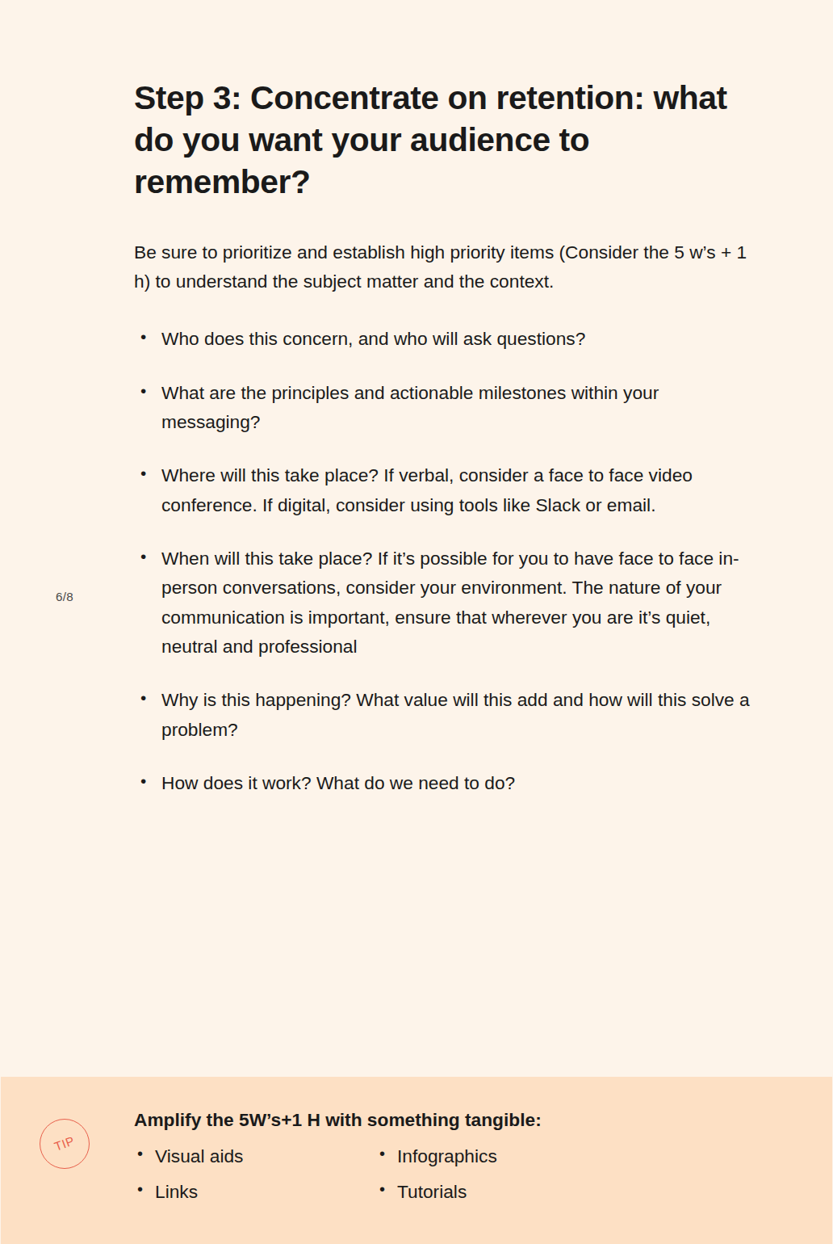6/8
Step 3: Concentrate on retention: what do you want your audience to remember?
Be sure to prioritize and establish high priority items (Consider the 5 w’s + 1 h) to understand the subject matter and the context.
Who does this concern, and who will ask questions?
What are the principles and actionable milestones within your messaging?
Where will this take place? If verbal, consider a face to face video conference. If digital, consider using tools like Slack or email.
When will this take place? If it’s possible for you to have face to face in-person conversations, consider your environment. The nature of your communication is important, ensure that wherever you are it’s quiet, neutral and professional
Why is this happening? What value will this add and how will this solve a problem?
How does it work? What do we need to do?
TIP
Amplify the 5W’s+1 H with something tangible:
Visual aids
Infographics
Links
Tutorials